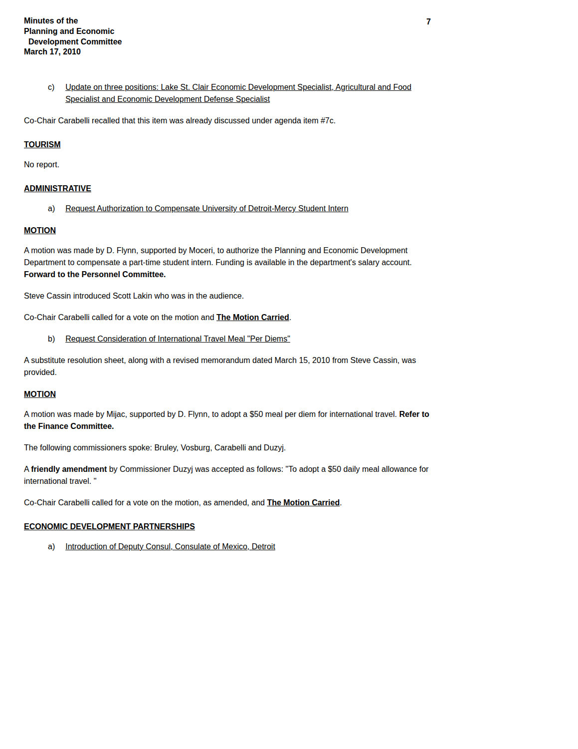Minutes of the
Planning and Economic
Development Committee
March 17, 2010
7
c)
Update on three positions: Lake St. Clair Economic Development Specialist, Agricultural and Food Specialist and Economic Development Defense Specialist
Co-Chair Carabelli recalled that this item was already discussed under agenda item #7c.
TOURISM
No report.
ADMINISTRATIVE
a)
Request Authorization to Compensate University of Detroit-Mercy Student Intern
MOTION
A motion was made by D. Flynn, supported by Moceri, to authorize the Planning and Economic Development Department to compensate a part-time student intern. Funding is available in the department's salary account. Forward to the Personnel Committee.
Steve Cassin introduced Scott Lakin who was in the audience.
Co-Chair Carabelli called for a vote on the motion and The Motion Carried.
b)
Request Consideration of International Travel Meal "Per Diems"
A substitute resolution sheet, along with a revised memorandum dated March 15, 2010 from Steve Cassin, was provided.
MOTION
A motion was made by Mijac, supported by D. Flynn, to adopt a $50 meal per diem for international travel. Refer to the Finance Committee.
The following commissioners spoke: Bruley, Vosburg, Carabelli and Duzyj.
A friendly amendment by Commissioner Duzyj was accepted as follows: "To adopt a $50 daily meal allowance for international travel. "
Co-Chair Carabelli called for a vote on the motion, as amended, and The Motion Carried.
ECONOMIC DEVELOPMENT PARTNERSHIPS
a)
Introduction of Deputy Consul, Consulate of Mexico, Detroit